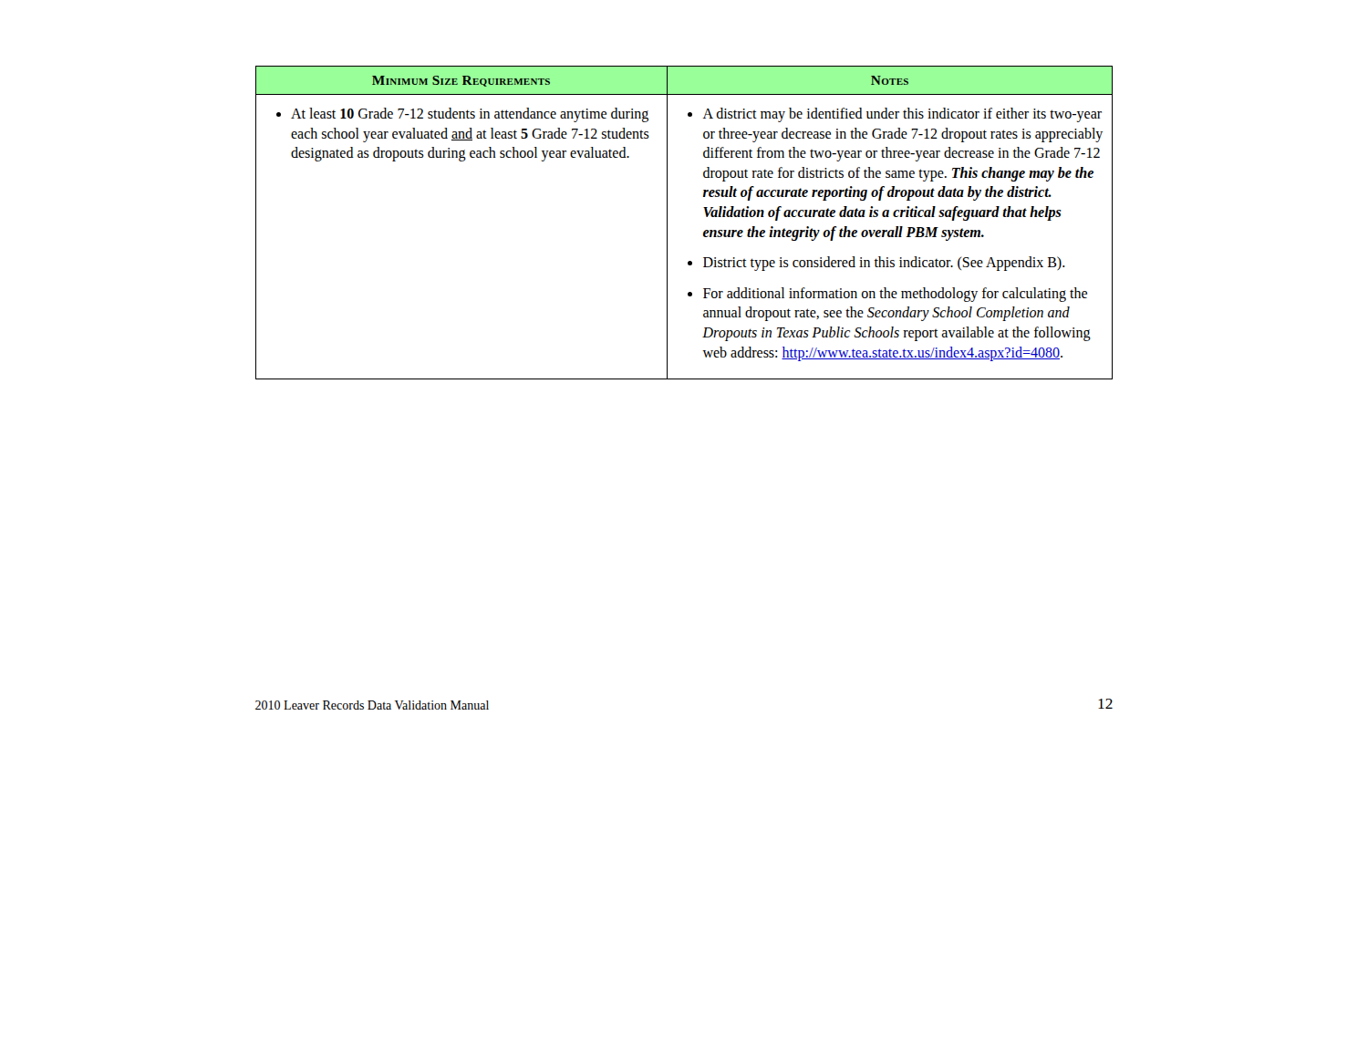| Minimum Size Requirements | Notes |
| --- | --- |
| At least 10 Grade 7-12 students in attendance anytime during each school year evaluated and at least 5 Grade 7-12 students designated as dropouts during each school year evaluated. | A district may be identified under this indicator if either its two-year or three-year decrease in the Grade 7-12 dropout rates is appreciably different from the two-year or three-year decrease in the Grade 7-12 dropout rate for districts of the same type. This change may be the result of accurate reporting of dropout data by the district. Validation of accurate data is a critical safeguard that helps ensure the integrity of the overall PBM system. District type is considered in this indicator. (See Appendix B). For additional information on the methodology for calculating the annual dropout rate, see the Secondary School Completion and Dropouts in Texas Public Schools report available at the following web address: http://www.tea.state.tx.us/index4.aspx?id=4080 . |
2010 Leaver Records Data Validation Manual
12